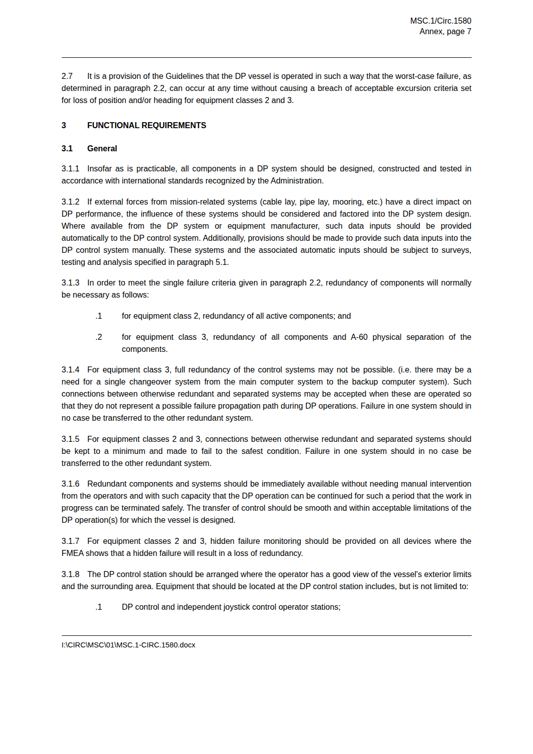MSC.1/Circ.1580 Annex, page 7
2.7 It is a provision of the Guidelines that the DP vessel is operated in such a way that the worst-case failure, as determined in paragraph 2.2, can occur at any time without causing a breach of acceptable excursion criteria set for loss of position and/or heading for equipment classes 2 and 3.
3 FUNCTIONAL REQUIREMENTS
3.1 General
3.1.1 Insofar as is practicable, all components in a DP system should be designed, constructed and tested in accordance with international standards recognized by the Administration.
3.1.2 If external forces from mission-related systems (cable lay, pipe lay, mooring, etc.) have a direct impact on DP performance, the influence of these systems should be considered and factored into the DP system design. Where available from the DP system or equipment manufacturer, such data inputs should be provided automatically to the DP control system. Additionally, provisions should be made to provide such data inputs into the DP control system manually. These systems and the associated automatic inputs should be subject to surveys, testing and analysis specified in paragraph 5.1.
3.1.3 In order to meet the single failure criteria given in paragraph 2.2, redundancy of components will normally be necessary as follows:
.1for equipment class 2, redundancy of all active components; and
.2for equipment class 3, redundancy of all components and A-60 physical separation of the components.
3.1.4 For equipment class 3, full redundancy of the control systems may not be possible. (i.e. there may be a need for a single changeover system from the main computer system to the backup computer system). Such connections between otherwise redundant and separated systems may be accepted when these are operated so that they do not represent a possible failure propagation path during DP operations. Failure in one system should in no case be transferred to the other redundant system.
3.1.5 For equipment classes 2 and 3, connections between otherwise redundant and separated systems should be kept to a minimum and made to fail to the safest condition. Failure in one system should in no case be transferred to the other redundant system.
3.1.6 Redundant components and systems should be immediately available without needing manual intervention from the operators and with such capacity that the DP operation can be continued for such a period that the work in progress can be terminated safely. The transfer of control should be smooth and within acceptable limitations of the DP operation(s) for which the vessel is designed.
3.1.7 For equipment classes 2 and 3, hidden failure monitoring should be provided on all devices where the FMEA shows that a hidden failure will result in a loss of redundancy.
3.1.8 The DP control station should be arranged where the operator has a good view of the vessel's exterior limits and the surrounding area. Equipment that should be located at the DP control station includes, but is not limited to:
.1 DP control and independent joystick control operator stations;
I:\CIRC\MSC\01\MSC.1-CIRC.1580.docx